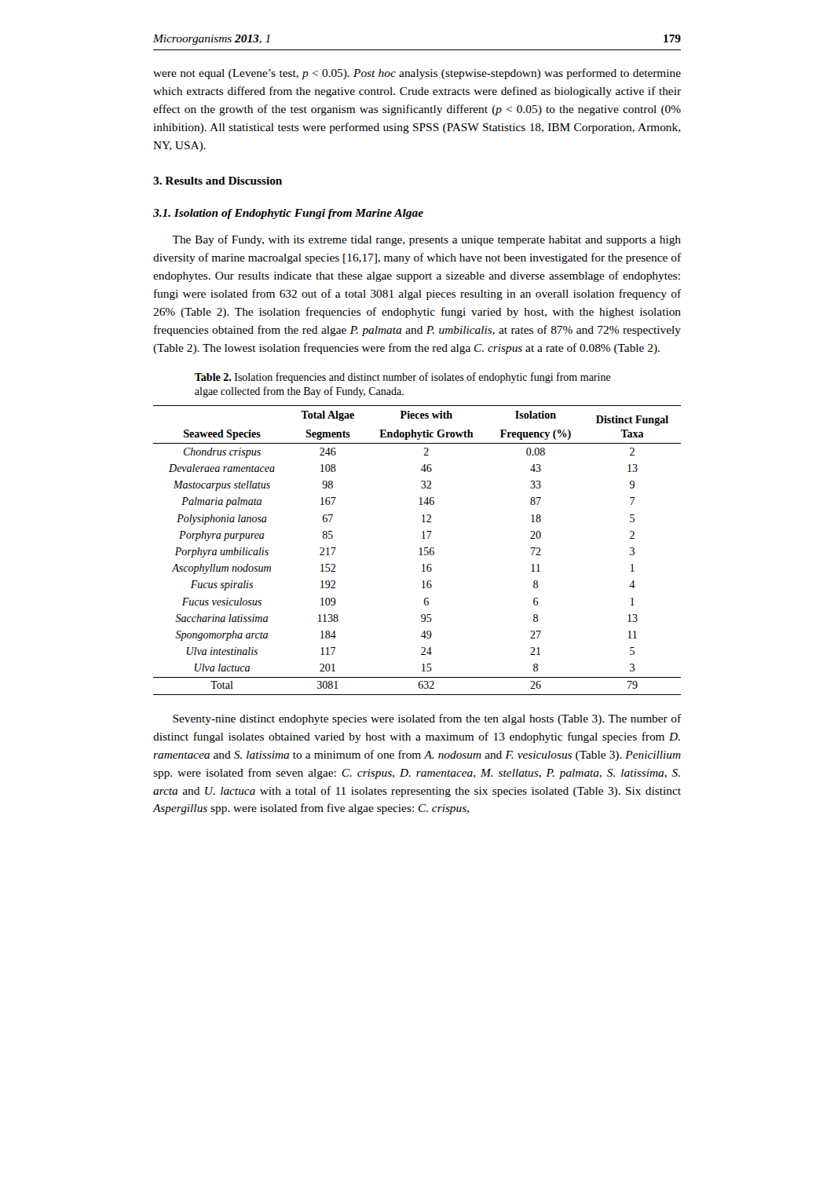Microorganisms 2013, 1 179
were not equal (Levene’s test, p < 0.05). Post hoc analysis (stepwise-stepdown) was performed to determine which extracts differed from the negative control. Crude extracts were defined as biologically active if their effect on the growth of the test organism was significantly different (p < 0.05) to the negative control (0% inhibition). All statistical tests were performed using SPSS (PASW Statistics 18, IBM Corporation, Armonk, NY, USA).
3. Results and Discussion
3.1. Isolation of Endophytic Fungi from Marine Algae
The Bay of Fundy, with its extreme tidal range, presents a unique temperate habitat and supports a high diversity of marine macroalgal species [16,17], many of which have not been investigated for the presence of endophytes. Our results indicate that these algae support a sizeable and diverse assemblage of endophytes: fungi were isolated from 632 out of a total 3081 algal pieces resulting in an overall isolation frequency of 26% (Table 2). The isolation frequencies of endophytic fungi varied by host, with the highest isolation frequencies obtained from the red algae P. palmata and P. umbilicalis, at rates of 87% and 72% respectively (Table 2). The lowest isolation frequencies were from the red alga C. crispus at a rate of 0.08% (Table 2).
Table 2. Isolation frequencies and distinct number of isolates of endophytic fungi from marine algae collected from the Bay of Fundy, Canada.
| Seaweed Species | Total Algae | Pieces with | Isolation | Distinct Fungal Taxa |
| --- | --- | --- | --- | --- |
| Segments | Endophytic Growth | Frequency (%) |
| Chondrus crispus | 246 | 2 | 0.08 | 2 |
| Devaleraea ramentacea | 108 | 46 | 43 | 13 |
| Mastocarpus stellatus | 98 | 32 | 33 | 9 |
| Palmaria palmata | 167 | 146 | 87 | 7 |
| Polysiphonia lanosa | 67 | 12 | 18 | 5 |
| Porphyra purpurea | 85 | 17 | 20 | 2 |
| Porphyra umbilicalis | 217 | 156 | 72 | 3 |
| Ascophyllum nodosum | 152 | 16 | 11 | 1 |
| Fucus spiralis | 192 | 16 | 8 | 4 |
| Fucus vesiculosus | 109 | 6 | 6 | 1 |
| Saccharina latissima | 1138 | 95 | 8 | 13 |
| Spongomorpha arcta | 184 | 49 | 27 | 11 |
| Ulva intestinalis | 117 | 24 | 21 | 5 |
| Ulva lactuca | 201 | 15 | 8 | 3 |
| Total | 3081 | 632 | 26 | 79 |
Seventy-nine distinct endophyte species were isolated from the ten algal hosts (Table 3). The number of distinct fungal isolates obtained varied by host with a maximum of 13 endophytic fungal species from D. ramentacea and S. latissima to a minimum of one from A. nodosum and F. vesiculosus (Table 3). Penicillium spp. were isolated from seven algae: C. crispus, D. ramentacea, M. stellatus, P. palmata, S. latissima, S. arcta and U. lactuca with a total of 11 isolates representing the six species isolated (Table 3). Six distinct Aspergillus spp. were isolated from five algae species: C. crispus,